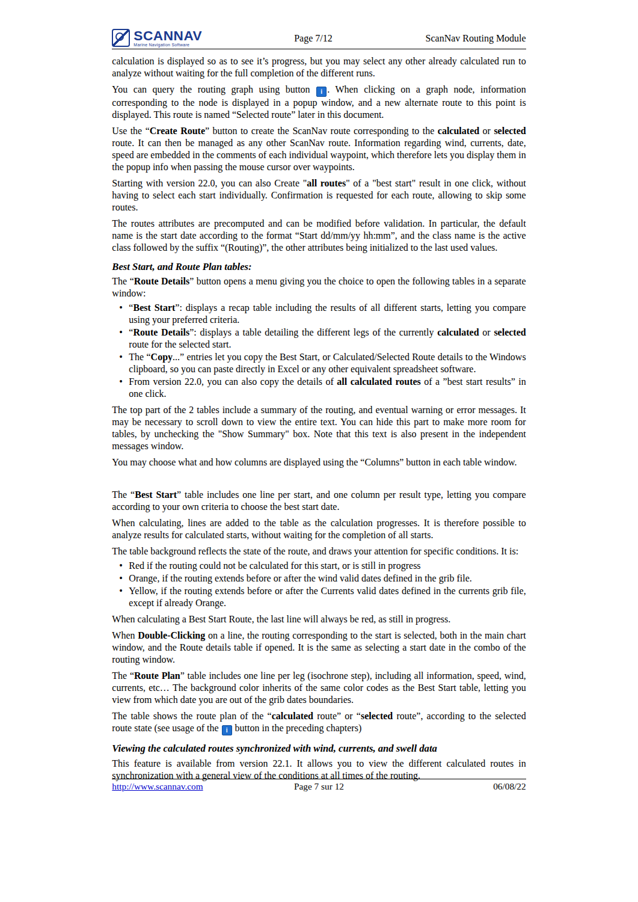SCANNAV
Marine Navigation Software
Page 7/12
ScanNav Routing Module
calculation is displayed so as to see it’s progress, but you may select any other already calculated run to analyze without waiting for the full completion of the different runs.
You can query the routing graph using button i. When clicking on a graph node, information corresponding to the node is displayed in a popup window, and a new alternate route to this point is displayed. This route is named “Selected route” later in this document.
Use the “Create Route” button to create the ScanNav route corresponding to the calculated or selected route. It can then be managed as any other ScanNav route. Information regarding wind, currents, date, speed are embedded in the comments of each individual waypoint, which therefore lets you display them in the popup info when passing the mouse cursor over waypoints.
Starting with version 22.0, you can also Create "all routes" of a "best start" result in one click, without having to select each start individually. Confirmation is requested for each route, allowing to skip some routes.
The routes attributes are precomputed and can be modified before validation. In particular, the default name is the start date according to the format “Start dd/mm/yy hh:mm”, and the class name is the active class followed by the suffix “(Routing)”, the other attributes being initialized to the last used values.
Best Start, and Route Plan tables:
The “Route Details” button opens a menu giving you the choice to open the following tables in a separate window:
“Best Start”: displays a recap table including the results of all different starts, letting you compare using your preferred criteria.
“Route Details”: displays a table detailing the different legs of the currently calculated or selected route for the selected start.
The “Copy...” entries let you copy the Best Start, or Calculated/Selected Route details to the Windows clipboard, so you can paste directly in Excel or any other equivalent spreadsheet software.
From version 22.0, you can also copy the details of all calculated routes of a ”best start results” in one click.
The top part of the 2 tables include a summary of the routing, and eventual warning or error messages. It may be necessary to scroll down to view the entire text. You can hide this part to make more room for tables, by unchecking the "Show Summary" box. Note that this text is also present in the independent messages window.
You may choose what and how columns are displayed using the “Columns” button in each table window.
The “Best Start” table includes one line per start, and one column per result type, letting you compare according to your own criteria to choose the best start date.
When calculating, lines are added to the table as the calculation progresses. It is therefore possible to analyze results for calculated starts, without waiting for the completion of all starts.
The table background reflects the state of the route, and draws your attention for specific conditions. It is:
Red if the routing could not be calculated for this start, or is still in progress
Orange, if the routing extends before or after the wind valid dates defined in the grib file.
Yellow, if the routing extends before or after the Currents valid dates defined in the currents grib file, except if already Orange.
When calculating a Best Start Route, the last line will always be red, as still in progress.
When Double-Clicking on a line, the routing corresponding to the start is selected, both in the main chart window, and the Route details table if opened. It is the same as selecting a start date in the combo of the routing window.
The “Route Plan” table includes one line per leg (isochrone step), including all information, speed, wind, currents, etc… The background color inherits of the same color codes as the Best Start table, letting you view from which date you are out of the grib dates boundaries.
The table shows the route plan of the “calculated route” or “selected route”, according to the selected route state (see usage of the i button in the preceding chapters)
Viewing the calculated routes synchronized with wind, currents, and swell data
This feature is available from version 22.1. It allows you to view the different calculated routes in synchronization with a general view of the conditions at all times of the routing.
http://www.scannav.com
Page 7 sur 12
06/08/22